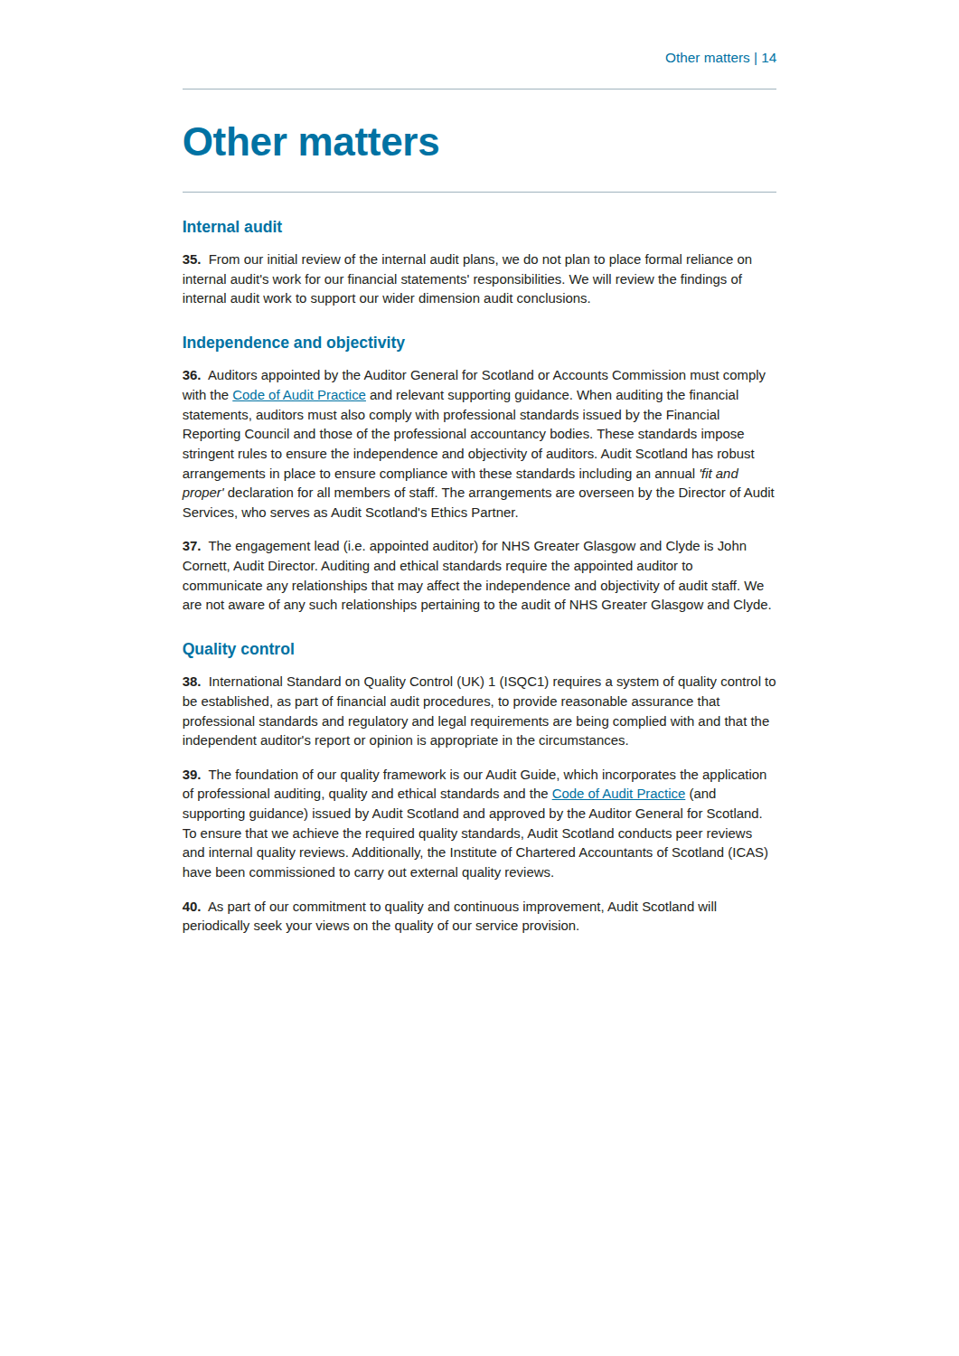Other matters | 14
Other matters
Internal audit
35. From our initial review of the internal audit plans, we do not plan to place formal reliance on internal audit's work for our financial statements' responsibilities. We will review the findings of internal audit work to support our wider dimension audit conclusions.
Independence and objectivity
36. Auditors appointed by the Auditor General for Scotland or Accounts Commission must comply with the Code of Audit Practice and relevant supporting guidance. When auditing the financial statements, auditors must also comply with professional standards issued by the Financial Reporting Council and those of the professional accountancy bodies. These standards impose stringent rules to ensure the independence and objectivity of auditors. Audit Scotland has robust arrangements in place to ensure compliance with these standards including an annual 'fit and proper' declaration for all members of staff. The arrangements are overseen by the Director of Audit Services, who serves as Audit Scotland's Ethics Partner.
37. The engagement lead (i.e. appointed auditor) for NHS Greater Glasgow and Clyde is John Cornett, Audit Director. Auditing and ethical standards require the appointed auditor to communicate any relationships that may affect the independence and objectivity of audit staff. We are not aware of any such relationships pertaining to the audit of NHS Greater Glasgow and Clyde.
Quality control
38. International Standard on Quality Control (UK) 1 (ISQC1) requires a system of quality control to be established, as part of financial audit procedures, to provide reasonable assurance that professional standards and regulatory and legal requirements are being complied with and that the independent auditor's report or opinion is appropriate in the circumstances.
39. The foundation of our quality framework is our Audit Guide, which incorporates the application of professional auditing, quality and ethical standards and the Code of Audit Practice (and supporting guidance) issued by Audit Scotland and approved by the Auditor General for Scotland. To ensure that we achieve the required quality standards, Audit Scotland conducts peer reviews and internal quality reviews. Additionally, the Institute of Chartered Accountants of Scotland (ICAS) have been commissioned to carry out external quality reviews.
40. As part of our commitment to quality and continuous improvement, Audit Scotland will periodically seek your views on the quality of our service provision.